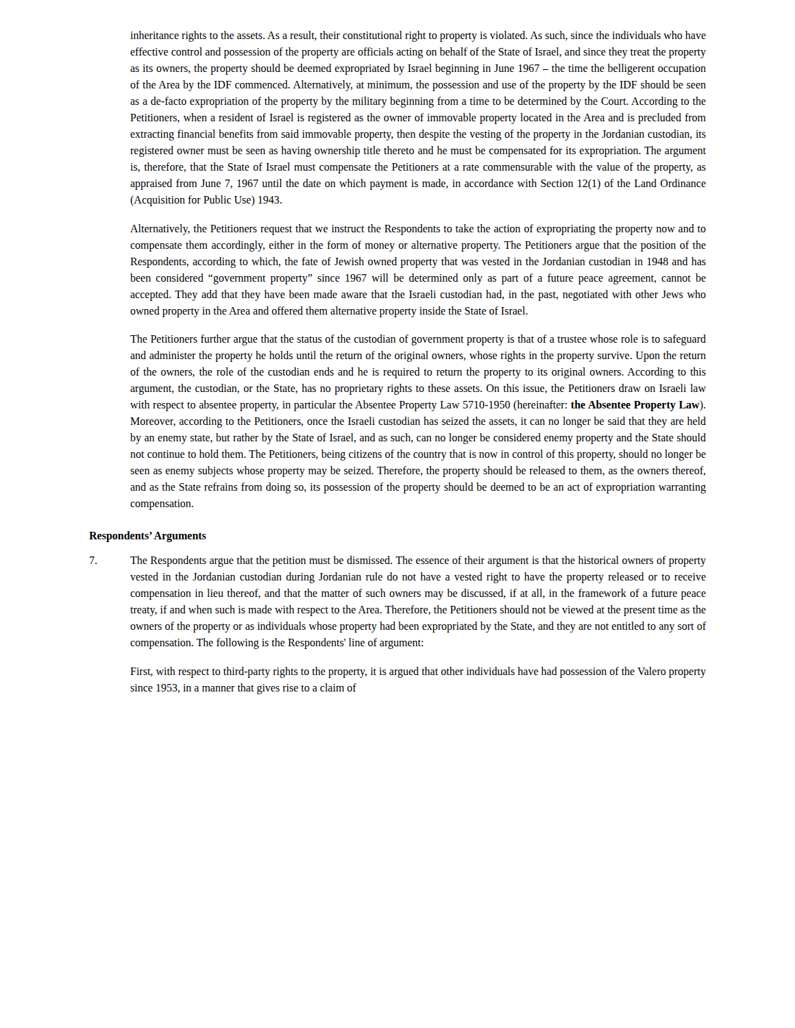inheritance rights to the assets. As a result, their constitutional right to property is violated. As such, since the individuals who have effective control and possession of the property are officials acting on behalf of the State of Israel, and since they treat the property as its owners, the property should be deemed expropriated by Israel beginning in June 1967 – the time the belligerent occupation of the Area by the IDF commenced. Alternatively, at minimum, the possession and use of the property by the IDF should be seen as a de-facto expropriation of the property by the military beginning from a time to be determined by the Court. According to the Petitioners, when a resident of Israel is registered as the owner of immovable property located in the Area and is precluded from extracting financial benefits from said immovable property, then despite the vesting of the property in the Jordanian custodian, its registered owner must be seen as having ownership title thereto and he must be compensated for its expropriation. The argument is, therefore, that the State of Israel must compensate the Petitioners at a rate commensurable with the value of the property, as appraised from June 7, 1967 until the date on which payment is made, in accordance with Section 12(1) of the Land Ordinance (Acquisition for Public Use) 1943.
Alternatively, the Petitioners request that we instruct the Respondents to take the action of expropriating the property now and to compensate them accordingly, either in the form of money or alternative property. The Petitioners argue that the position of the Respondents, according to which, the fate of Jewish owned property that was vested in the Jordanian custodian in 1948 and has been considered “government property” since 1967 will be determined only as part of a future peace agreement, cannot be accepted. They add that they have been made aware that the Israeli custodian had, in the past, negotiated with other Jews who owned property in the Area and offered them alternative property inside the State of Israel.
The Petitioners further argue that the status of the custodian of government property is that of a trustee whose role is to safeguard and administer the property he holds until the return of the original owners, whose rights in the property survive. Upon the return of the owners, the role of the custodian ends and he is required to return the property to its original owners. According to this argument, the custodian, or the State, has no proprietary rights to these assets. On this issue, the Petitioners draw on Israeli law with respect to absentee property, in particular the Absentee Property Law 5710-1950 (hereinafter: the Absentee Property Law). Moreover, according to the Petitioners, once the Israeli custodian has seized the assets, it can no longer be said that they are held by an enemy state, but rather by the State of Israel, and as such, can no longer be considered enemy property and the State should not continue to hold them. The Petitioners, being citizens of the country that is now in control of this property, should no longer be seen as enemy subjects whose property may be seized. Therefore, the property should be released to them, as the owners thereof, and as the State refrains from doing so, its possession of the property should be deemed to be an act of expropriation warranting compensation.
Respondents’ Arguments
7.
The Respondents argue that the petition must be dismissed. The essence of their argument is that the historical owners of property vested in the Jordanian custodian during Jordanian rule do not have a vested right to have the property released or to receive compensation in lieu thereof, and that the matter of such owners may be discussed, if at all, in the framework of a future peace treaty, if and when such is made with respect to the Area. Therefore, the Petitioners should not be viewed at the present time as the owners of the property or as individuals whose property had been expropriated by the State, and they are not entitled to any sort of compensation. The following is the Respondents' line of argument:
First, with respect to third-party rights to the property, it is argued that other individuals have had possession of the Valero property since 1953, in a manner that gives rise to a claim of